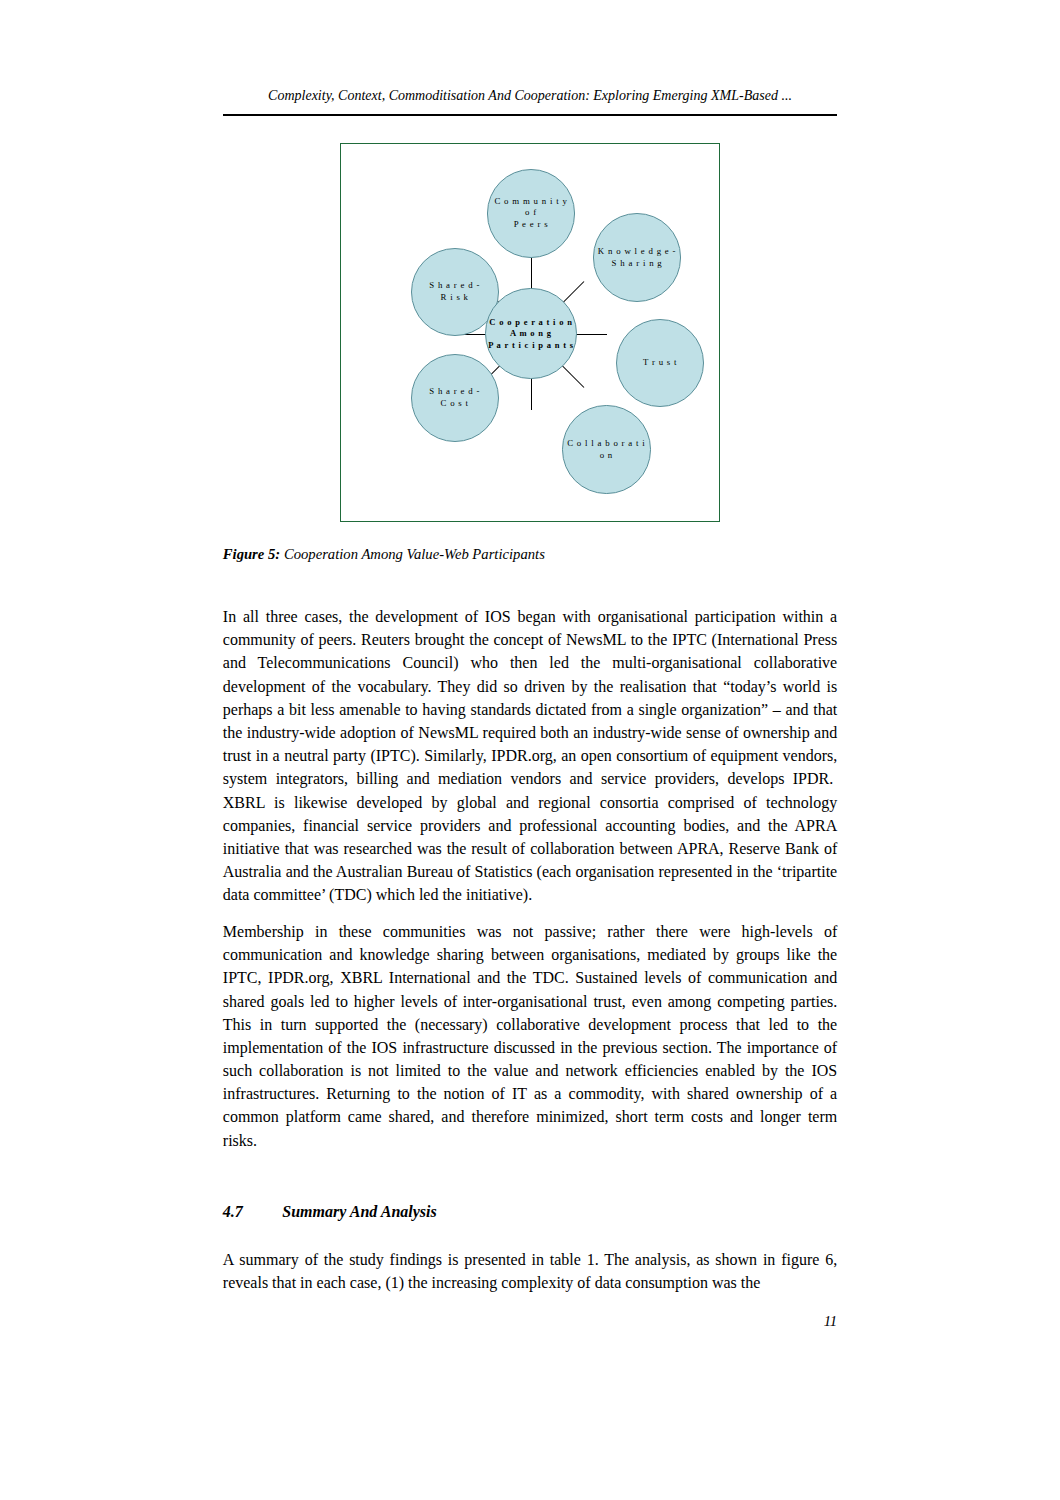Complexity, Context, Commoditisation And Cooperation: Exploring Emerging XML-Based ...
C o m m u n i t y
o f
P e e r s
K n o w l e d g e -
S h a r i n g
T r u s t
C o l l a b o r a t i o n
S h a r e d -
C o s t
S h a r e d -
R i s k
C o o p e r a t i o n
A m o n g
P a r t i c i p a n t s
Figure 5: Cooperation Among Value-Web Participants
In all three cases, the development of IOS began with organisational participation within a community of peers. Reuters brought the concept of NewsML to the IPTC (International Press and Telecommunications Council) who then led the multi-organisational collaborative development of the vocabulary. They did so driven by the realisation that “today’s world is perhaps a bit less amenable to having standards dictated from a single organization” – and that the industry-wide adoption of NewsML required both an industry-wide sense of ownership and trust in a neutral party (IPTC). Similarly, IPDR.org, an open consortium of equipment vendors, system integrators, billing and mediation vendors and service providers, develops IPDR. XBRL is likewise developed by global and regional consortia comprised of technology companies, financial service providers and professional accounting bodies, and the APRA initiative that was researched was the result of collaboration between APRA, Reserve Bank of Australia and the Australian Bureau of Statistics (each organisation represented in the ‘tripartite data committee’ (TDC) which led the initiative).
Membership in these communities was not passive; rather there were high-levels of communication and knowledge sharing between organisations, mediated by groups like the IPTC, IPDR.org, XBRL International and the TDC. Sustained levels of communication and shared goals led to higher levels of inter-organisational trust, even among competing parties. This in turn supported the (necessary) collaborative development process that led to the implementation of the IOS infrastructure discussed in the previous section. The importance of such collaboration is not limited to the value and network efficiencies enabled by the IOS infrastructures. Returning to the notion of IT as a commodity, with shared ownership of a common platform came shared, and therefore minimized, short term costs and longer term risks.
4.7 Summary And Analysis
A summary of the study findings is presented in table 1. The analysis, as shown in figure 6, reveals that in each case, (1) the increasing complexity of data consumption was the
11